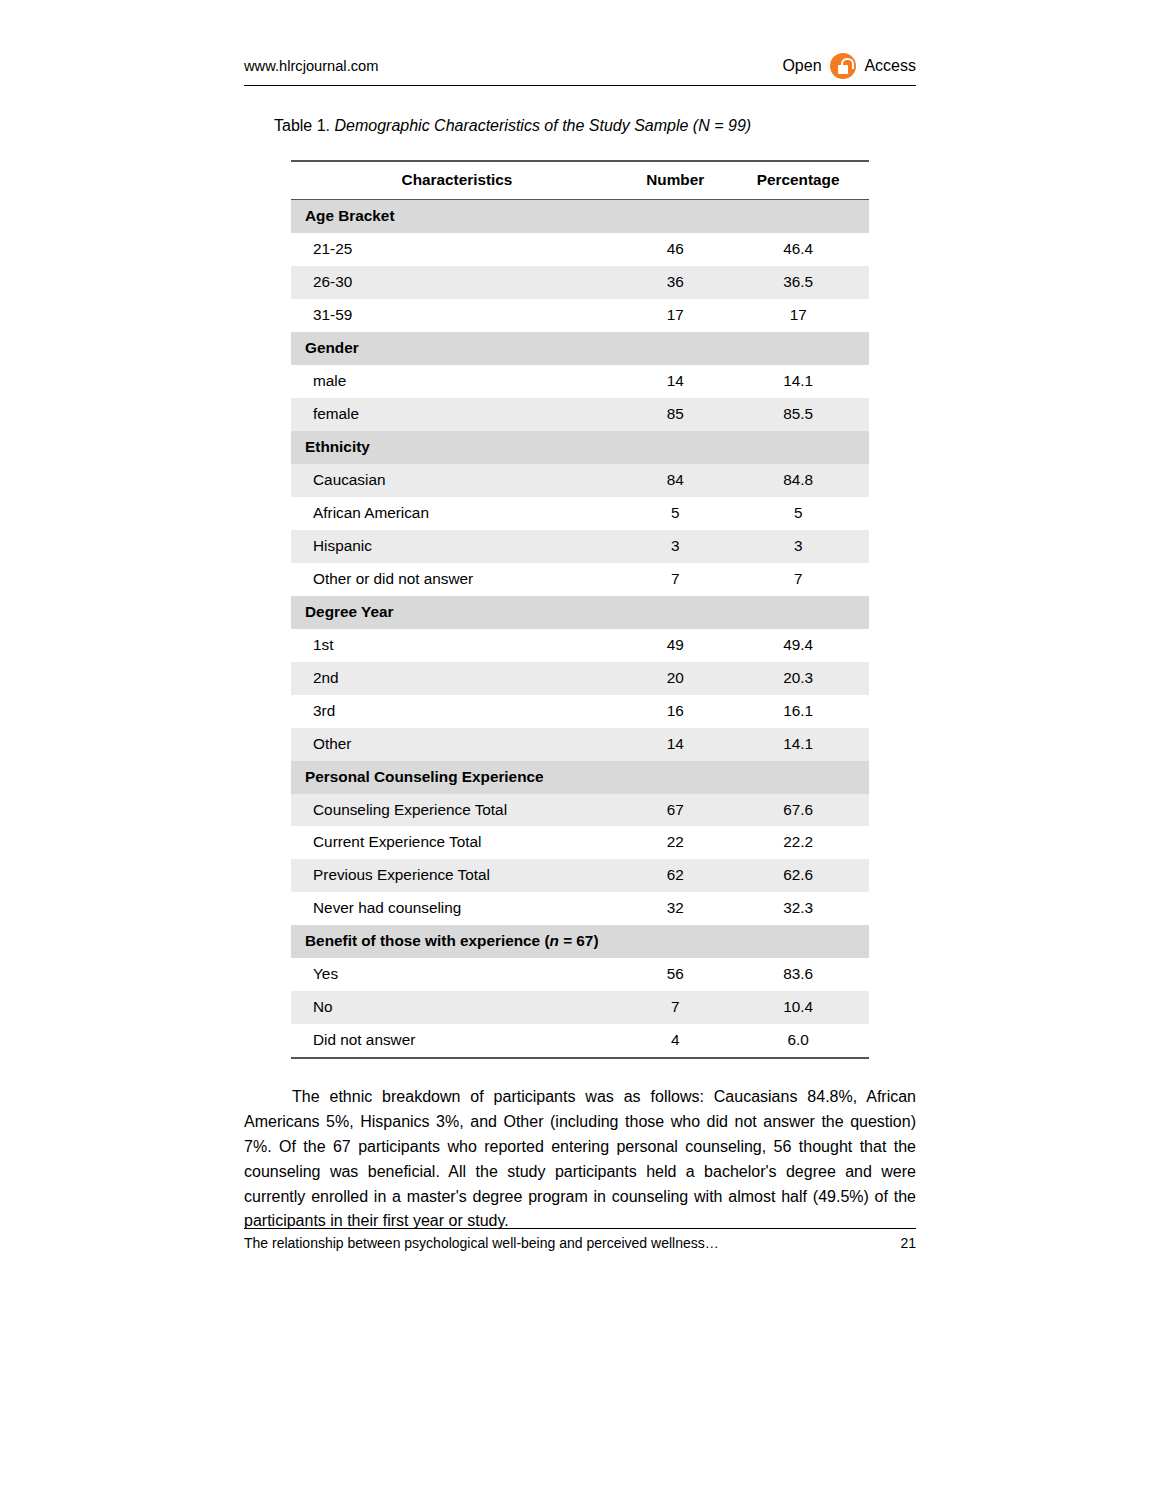www.hlrcjournal.com Open Access
Table 1. Demographic Characteristics of the Study Sample (N = 99)
| Characteristics | Number | Percentage |
| --- | --- | --- |
| Age Bracket |
| 21-25 | 46 | 46.4 |
| 26-30 | 36 | 36.5 |
| 31-59 | 17 | 17 |
| Gender |
| male | 14 | 14.1 |
| female | 85 | 85.5 |
| Ethnicity |
| Caucasian | 84 | 84.8 |
| African American | 5 | 5 |
| Hispanic | 3 | 3 |
| Other or did not answer | 7 | 7 |
| Degree Year |
| 1st | 49 | 49.4 |
| 2nd | 20 | 20.3 |
| 3rd | 16 | 16.1 |
| Other | 14 | 14.1 |
| Personal Counseling Experience |
| Counseling Experience Total | 67 | 67.6 |
| Current Experience Total | 22 | 22.2 |
| Previous Experience Total | 62 | 62.6 |
| Never had counseling | 32 | 32.3 |
| Benefit of those with experience ( n = 67) |
| Yes | 56 | 83.6 |
| No | 7 | 10.4 |
| Did not answer | 4 | 6.0 |
The ethnic breakdown of participants was as follows: Caucasians 84.8%, African Americans 5%, Hispanics 3%, and Other (including those who did not answer the question) 7%. Of the 67 participants who reported entering personal counseling, 56 thought that the counseling was beneficial. All the study participants held a bachelor's degree and were currently enrolled in a master's degree program in counseling with almost half (49.5%) of the participants in their first year or study.
The relationship between psychological well-being and perceived wellness… 21